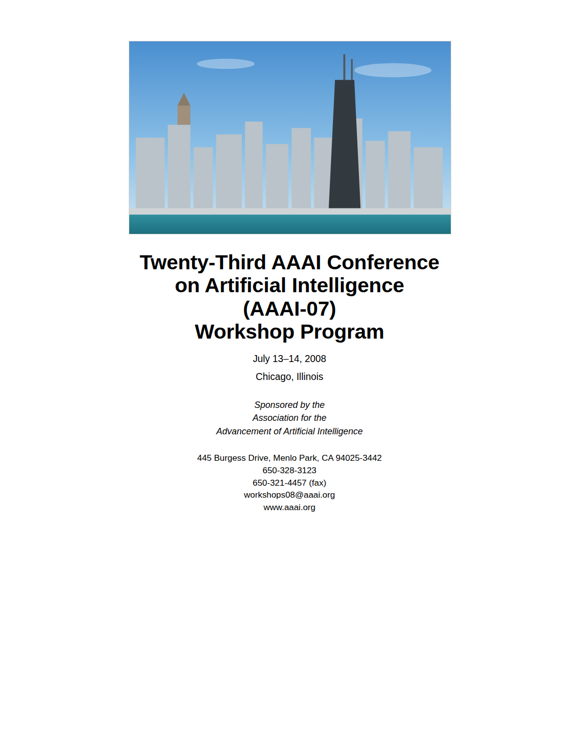Twenty-Third AAAI Conference on Artificial Intelligence (AAAI-07) Workshop Program
July 13–14, 2008
Chicago, Illinois
Sponsored by the
Association for the
Advancement of Artificial Intelligence
445 Burgess Drive, Menlo Park, CA 94025-3442
650-328-3123
650-321-4457 (fax)
workshops08@aaai.org
www.aaai.org